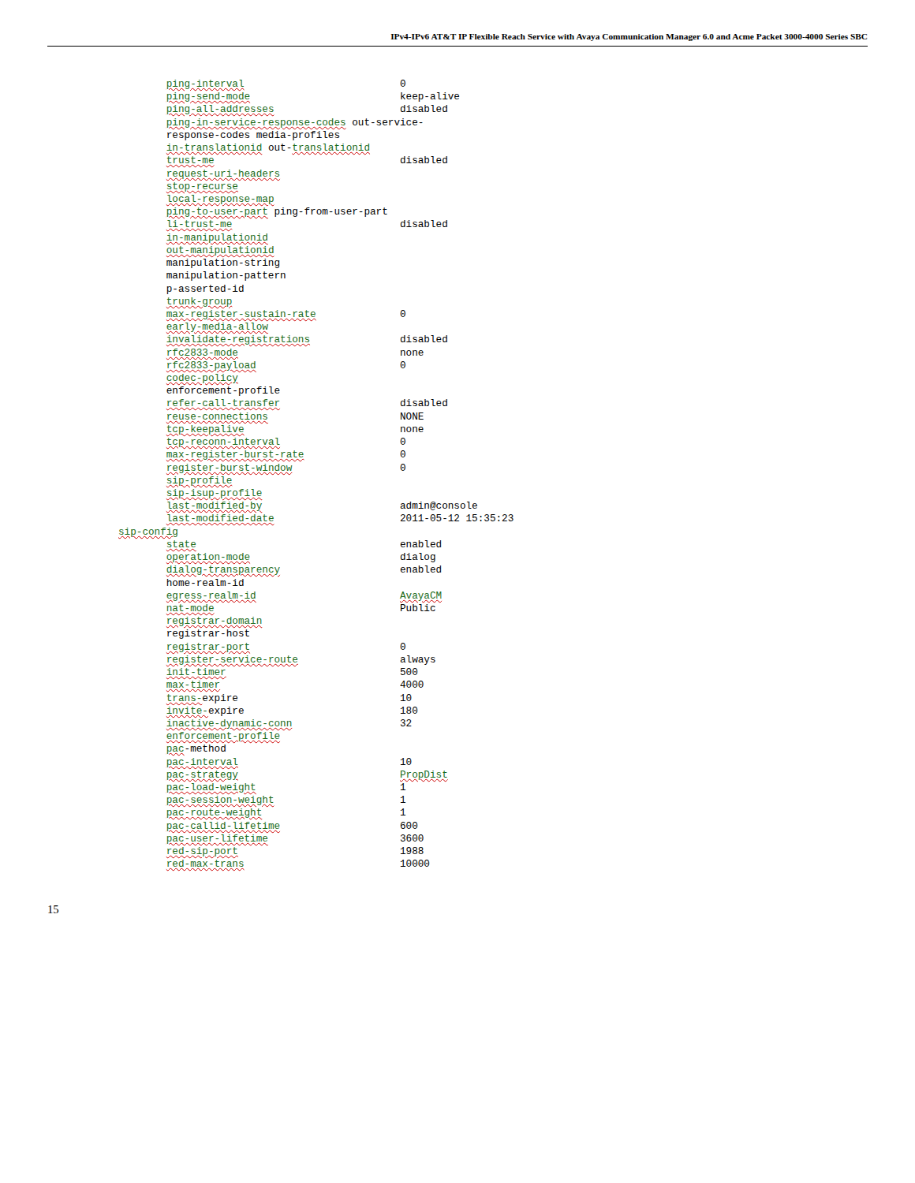IPv4-IPv6 AT&T IP Flexible Reach Service with Avaya Communication Manager 6.0 and Acme Packet 3000-4000 Series SBC
        ping-interval                          0
        ping-send-mode                         keep-alive
        ping-all-addresses                     disabled
        ping-in-service-response-codes out-service-
        response-codes media-profiles
        in-translationid out-translationid
        trust-me                               disabled
        request-uri-headers
        stop-recurse
        local-response-map
        ping-to-user-part ping-from-user-part
        li-trust-me                            disabled
        in-manipulationid
        out-manipulationid
        manipulation-string
        manipulation-pattern
        p-asserted-id
        trunk-group
        max-register-sustain-rate              0
        early-media-allow
        invalidate-registrations               disabled
        rfc2833-mode                           none
        rfc2833-payload                        0
        codec-policy
        enforcement-profile
        refer-call-transfer                    disabled
        reuse-connections                      NONE
        tcp-keepalive                          none
        tcp-reconn-interval                    0
        max-register-burst-rate                0
        register-burst-window                  0
        sip-profile
        sip-isup-profile
        last-modified-by                       admin@console
        last-modified-date                     2011-05-12 15:35:23
sip-config
        state                                  enabled
        operation-mode                         dialog
        dialog-transparency                    enabled
        home-realm-id
        egress-realm-id                        AvayaCM
        nat-mode                               Public
        registrar-domain
        registrar-host
        registrar-port                         0
        register-service-route                 always
        init-timer                             500
        max-timer                              4000
        trans-expire                           10
        invite-expire                          180
        inactive-dynamic-conn                  32
        enforcement-profile
        pac-method
        pac-interval                           10
        pac-strategy                           PropDist
        pac-load-weight                        1
        pac-session-weight                     1
        pac-route-weight                       1
        pac-callid-lifetime                    600
        pac-user-lifetime                      3600
        red-sip-port                           1988
        red-max-trans                          10000
15